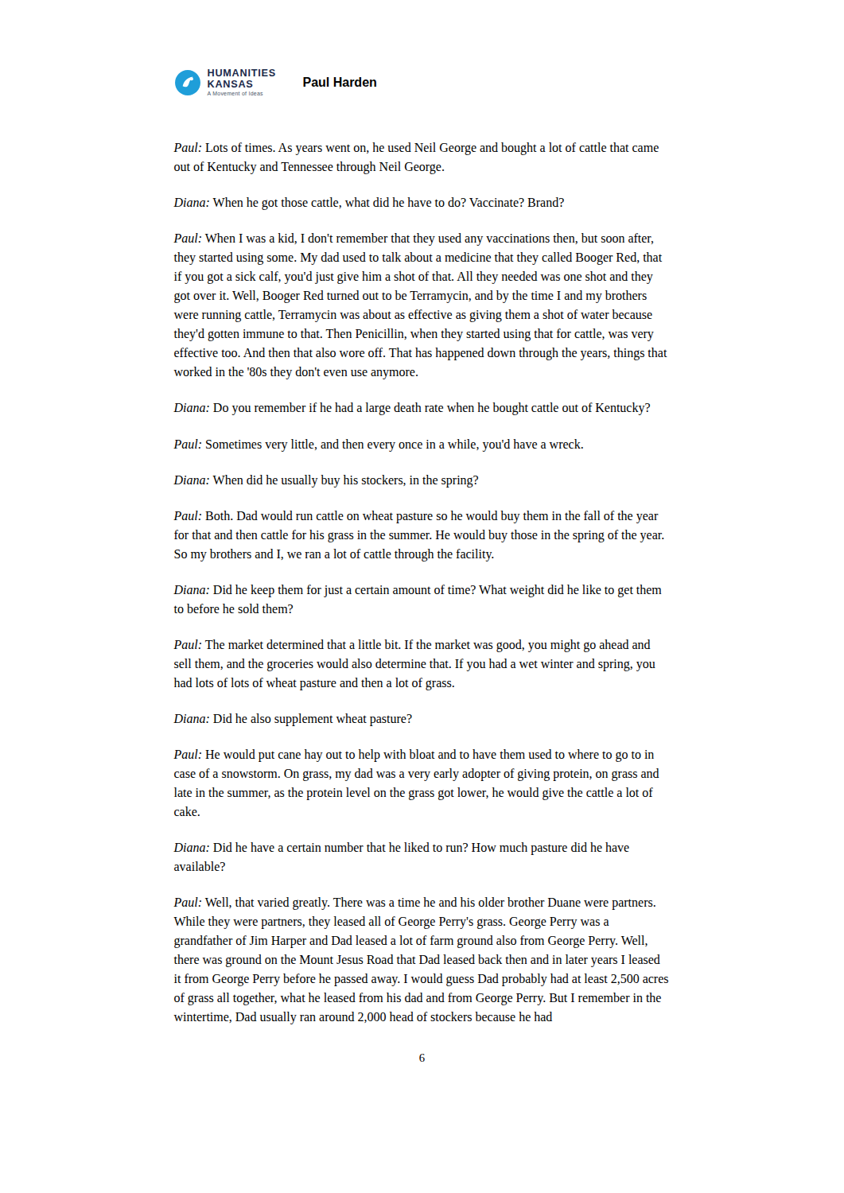HUMANITIES KANSAS A Movement of Ideas
Paul Harden
Paul: Lots of times. As years went on, he used Neil George and bought a lot of cattle that came out of Kentucky and Tennessee through Neil George.
Diana: When he got those cattle, what did he have to do? Vaccinate? Brand?
Paul: When I was a kid, I don't remember that they used any vaccinations then, but soon after, they started using some. My dad used to talk about a medicine that they called Booger Red, that if you got a sick calf, you'd just give him a shot of that. All they needed was one shot and they got over it. Well, Booger Red turned out to be Terramycin, and by the time I and my brothers were running cattle, Terramycin was about as effective as giving them a shot of water because they'd gotten immune to that. Then Penicillin, when they started using that for cattle, was very effective too. And then that also wore off. That has happened down through the years, things that worked in the '80s they don't even use anymore.
Diana: Do you remember if he had a large death rate when he bought cattle out of Kentucky?
Paul: Sometimes very little, and then every once in a while, you'd have a wreck.
Diana: When did he usually buy his stockers, in the spring?
Paul: Both. Dad would run cattle on wheat pasture so he would buy them in the fall of the year for that and then cattle for his grass in the summer. He would buy those in the spring of the year. So my brothers and I, we ran a lot of cattle through the facility.
Diana: Did he keep them for just a certain amount of time? What weight did he like to get them to before he sold them?
Paul: The market determined that a little bit. If the market was good, you might go ahead and sell them, and the groceries would also determine that. If you had a wet winter and spring, you had lots of lots of wheat pasture and then a lot of grass.
Diana: Did he also supplement wheat pasture?
Paul: He would put cane hay out to help with bloat and to have them used to where to go to in case of a snowstorm. On grass, my dad was a very early adopter of giving protein, on grass and late in the summer, as the protein level on the grass got lower, he would give the cattle a lot of cake.
Diana: Did he have a certain number that he liked to run? How much pasture did he have available?
Paul: Well, that varied greatly. There was a time he and his older brother Duane were partners. While they were partners, they leased all of George Perry's grass. George Perry was a grandfather of Jim Harper and Dad leased a lot of farm ground also from George Perry. Well, there was ground on the Mount Jesus Road that Dad leased back then and in later years I leased it from George Perry before he passed away. I would guess Dad probably had at least 2,500 acres of grass all together, what he leased from his dad and from George Perry. But I remember in the wintertime, Dad usually ran around 2,000 head of stockers because he had
6